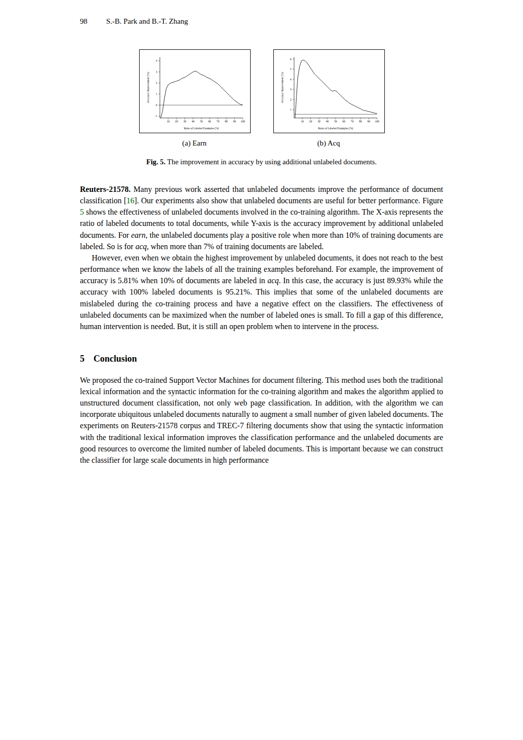98 S.-B. Park and B.-T. Zhang
4 3 2 1 0 -1 10 20 30 40 50 60 70 80 90 100 Ratio of Labeled Examples (%) Accuracy Improvement (%)
(a) Earn
6 5 4 3 2 1 10 20 30 40 50 60 70 80 90 100 Ratio of Labeled Examples (%) Accuracy Improvement (%)
(b) Acq
Fig. 5. The improvement in accuracy by using additional unlabeled documents.
Reuters-21578. Many previous work asserted that unlabeled documents improve the performance of document classification [16]. Our experiments also show that unlabeled documents are useful for better performance. Figure 5 shows the effectiveness of unlabeled documents involved in the co-training algorithm. The X-axis represents the ratio of labeled documents to total documents, while Y-axis is the accuracy improvement by additional unlabeled documents. For earn, the unlabeled documents play a positive role when more than 10% of training documents are labeled. So is for acq, when more than 7% of training documents are labeled.
However, even when we obtain the highest improvement by unlabeled documents, it does not reach to the best performance when we know the labels of all the training examples beforehand. For example, the improvement of accuracy is 5.81% when 10% of documents are labeled in acq. In this case, the accuracy is just 89.93% while the accuracy with 100% labeled documents is 95.21%. This implies that some of the unlabeled documents are mislabeled during the co-training process and have a negative effect on the classifiers. The effectiveness of unlabeled documents can be maximized when the number of labeled ones is small. To fill a gap of this difference, human intervention is needed. But, it is still an open problem when to intervene in the process.
5 Conclusion
We proposed the co-trained Support Vector Machines for document filtering. This method uses both the traditional lexical information and the syntactic information for the co-training algorithm and makes the algorithm applied to unstructured document classification, not only web page classification. In addition, with the algorithm we can incorporate ubiquitous unlabeled documents naturally to augment a small number of given labeled documents. The experiments on Reuters-21578 corpus and TREC-7 filtering documents show that using the syntactic information with the traditional lexical information improves the classification performance and the unlabeled documents are good resources to overcome the limited number of labeled documents. This is important because we can construct the classifier for large scale documents in high performance